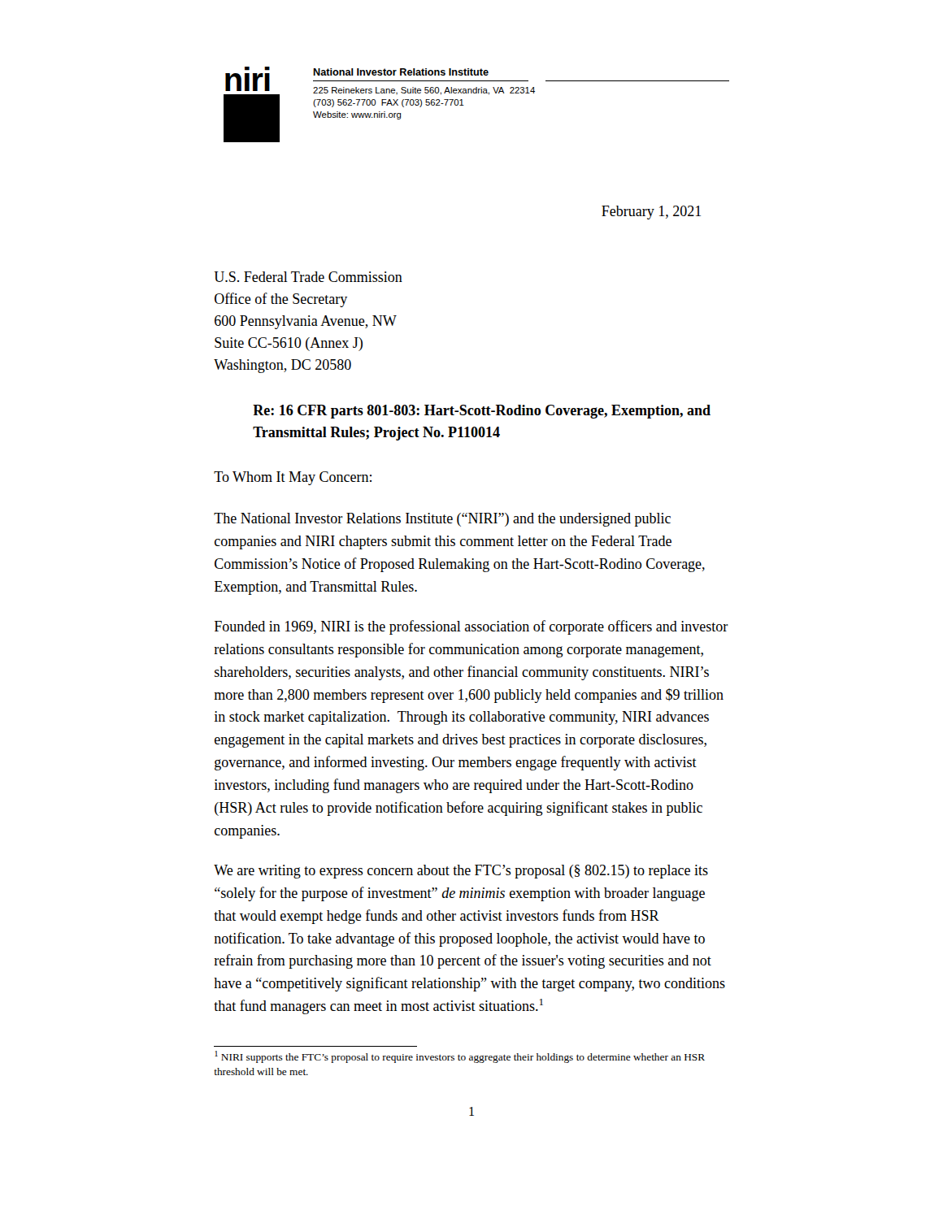niri
National Investor Relations Institute
225 Reinekers Lane, Suite 560, Alexandria, VA 22314
(703) 562-7700 FAX (703) 562-7701
Website: www.niri.org
February 1, 2021
U.S. Federal Trade Commission
Office of the Secretary
600 Pennsylvania Avenue, NW
Suite CC-5610 (Annex J)
Washington, DC 20580
Re: 16 CFR parts 801-803: Hart-Scott-Rodino Coverage, Exemption, and Transmittal Rules; Project No. P110014
To Whom It May Concern:
The National Investor Relations Institute (“NIRI”) and the undersigned public companies and NIRI chapters submit this comment letter on the Federal Trade Commission’s Notice of Proposed Rulemaking on the Hart-Scott-Rodino Coverage, Exemption, and Transmittal Rules.
Founded in 1969, NIRI is the professional association of corporate officers and investor relations consultants responsible for communication among corporate management, shareholders, securities analysts, and other financial community constituents. NIRI’s more than 2,800 members represent over 1,600 publicly held companies and $9 trillion in stock market capitalization. Through its collaborative community, NIRI advances engagement in the capital markets and drives best practices in corporate disclosures, governance, and informed investing. Our members engage frequently with activist investors, including fund managers who are required under the Hart-Scott-Rodino (HSR) Act rules to provide notification before acquiring significant stakes in public companies.
We are writing to express concern about the FTC’s proposal (§ 802.15) to replace its “solely for the purpose of investment” de minimis exemption with broader language that would exempt hedge funds and other activist investors funds from HSR notification. To take advantage of this proposed loophole, the activist would have to refrain from purchasing more than 10 percent of the issuer's voting securities and not have a “competitively significant relationship” with the target company, two conditions that fund managers can meet in most activist situations.1
1 NIRI supports the FTC’s proposal to require investors to aggregate their holdings to determine whether an HSR threshold will be met.
1